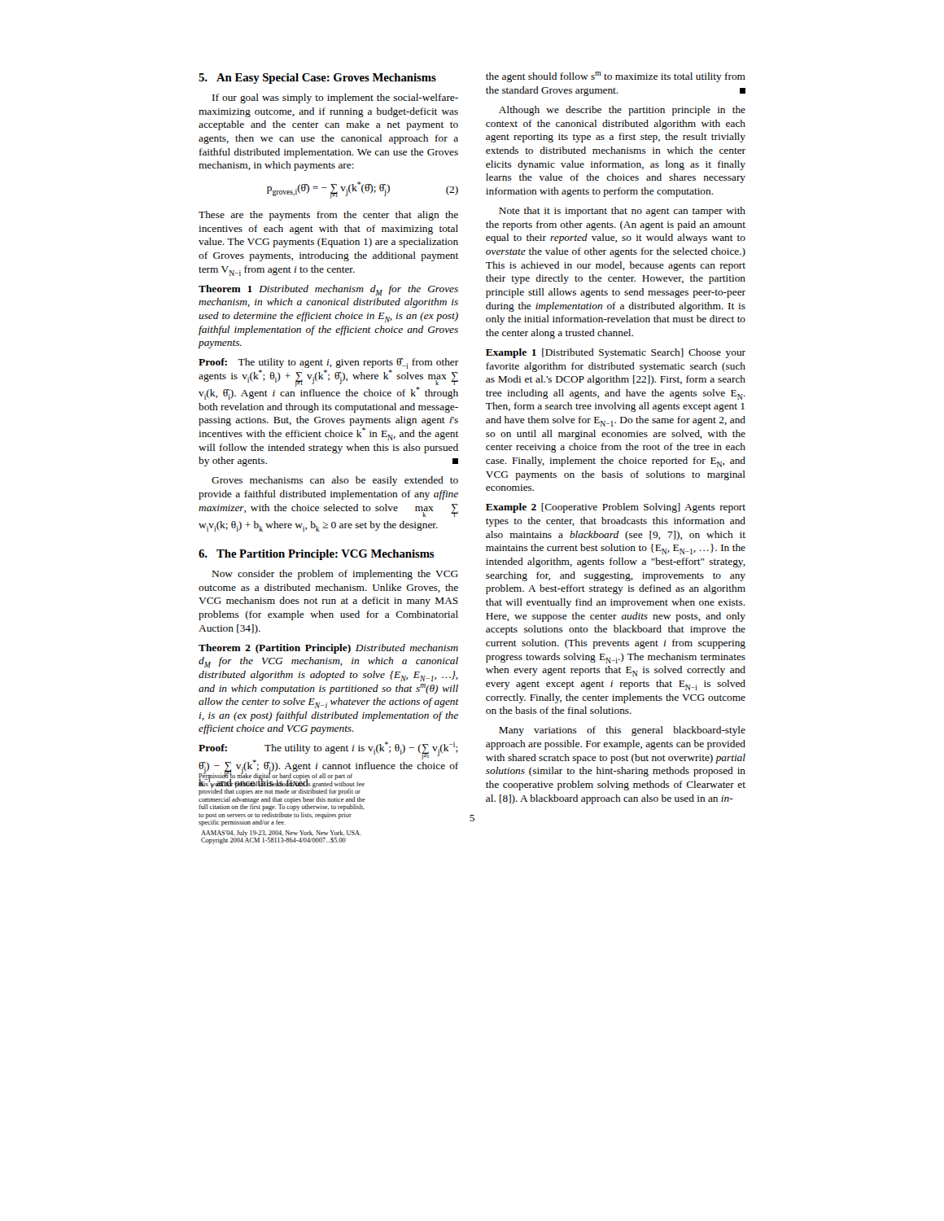5. An Easy Special Case: Groves Mechanisms
If our goal was simply to implement the social-welfare-maximizing outcome, and if running a budget-deficit was acceptable and the center can make a net payment to agents, then we can use the canonical approach for a faithful distributed implementation. We can use the Groves mechanism, in which payments are:
pgroves,i(θ̂) = − ∑j≠i vj(k*(θ̂); θ̂j) (2)
These are the payments from the center that align the incentives of each agent with that of maximizing total value. The VCG payments (Equation 1) are a specialization of Groves payments, introducing the additional payment term VN−i from agent i to the center.
Theorem 1 Distributed mechanism dM for the Groves mechanism, in which a canonical distributed algorithm is used to determine the efficient choice in EN, is an (ex post) faithful implementation of the efficient choice and Groves payments.
Proof: The utility to agent i, given reports θ̂−i from other agents is vi(k*; θi) + ∑j≠i vj(k*; θ̂j), where k* solves maxk ∑i vi(k, θ̂i). Agent i can influence the choice of k* through both revelation and through its computational and message-passing actions. But, the Groves payments align agent i's incentives with the efficient choice k* in EN, and the agent will follow the intended strategy when this is also pursued by other agents.
Groves mechanisms can also be easily extended to provide a faithful distributed implementation of any affine maximizer, with the choice selected to solve maxk ∑i wivi(k; θi) + bk where wi, bk ≥ 0 are set by the designer.
6. The Partition Principle: VCG Mechanisms
Now consider the problem of implementing the VCG outcome as a distributed mechanism. Unlike Groves, the VCG mechanism does not run at a deficit in many MAS problems (for example when used for a Combinatorial Auction [34]).
Theorem 2 (Partition Principle) Distributed mechanism dM for the VCG mechanism, in which a canonical distributed algorithm is adopted to solve {EN, EN−1, …}, and in which computation is partitioned so that sm(θ) will allow the center to solve EN−i whatever the actions of agent i, is an (ex post) faithful distributed implementation of the efficient choice and VCG payments.
Proof: The utility to agent i is vi(k*; θi) − (∑j≠i vj(k−i; θ̂j) − ∑j≠i vj(k*; θ̂j)). Agent i cannot influence the choice of k−i, and once this is fixed
the agent should follow sm to maximize its total utility from the standard Groves argument.
Although we describe the partition principle in the context of the canonical distributed algorithm with each agent reporting its type as a first step, the result trivially extends to distributed mechanisms in which the center elicits dynamic value information, as long as it finally learns the value of the choices and shares necessary information with agents to perform the computation.
Note that it is important that no agent can tamper with the reports from other agents. (An agent is paid an amount equal to their reported value, so it would always want to overstate the value of other agents for the selected choice.) This is achieved in our model, because agents can report their type directly to the center. However, the partition principle still allows agents to send messages peer-to-peer during the implementation of a distributed algorithm. It is only the initial information-revelation that must be direct to the center along a trusted channel.
Example 1 [Distributed Systematic Search] Choose your favorite algorithm for distributed systematic search (such as Modi et al.'s DCOP algorithm [22]). First, form a search tree including all agents, and have the agents solve EN. Then, form a search tree involving all agents except agent 1 and have them solve for EN−1. Do the same for agent 2, and so on until all marginal economies are solved, with the center receiving a choice from the root of the tree in each case. Finally, implement the choice reported for EN, and VCG payments on the basis of solutions to marginal economies.
Example 2 [Cooperative Problem Solving] Agents report types to the center, that broadcasts this information and also maintains a blackboard (see [9, 7]), on which it maintains the current best solution to {EN, EN−1, …}. In the intended algorithm, agents follow a "best-effort" strategy, searching for, and suggesting, improvements to any problem. A best-effort strategy is defined as an algorithm that will eventually find an improvement when one exists. Here, we suppose the center audits new posts, and only accepts solutions onto the blackboard that improve the current solution. (This prevents agent i from scuppering progress towards solving EN−i.) The mechanism terminates when every agent reports that EN is solved correctly and every agent except agent i reports that EN−i is solved correctly. Finally, the center implements the VCG outcome on the basis of the final solutions.
Many variations of this general blackboard-style approach are possible. For example, agents can be provided with shared scratch space to post (but not overwrite) partial solutions (similar to the hint-sharing methods proposed in the cooperative problem solving methods of Clearwater et al. [8]). A blackboard approach can also be used in an in-
5
Permission to make digital or hard copies of all or part of
this work for personal or classroom use is granted without fee
provided that copies are not made or distributed for profit or
commercial advantage and that copies bear this notice and the
full citation on the first page. To copy otherwise, to republish,
to post on servers or to redistribute to lists, requires prior
specific permission and/or a fee.
AAMAS'04, July 19-23, 2004, New York, New York, USA.
Copyright 2004 ACM 1-58113-864-4/04/0007...$5.00